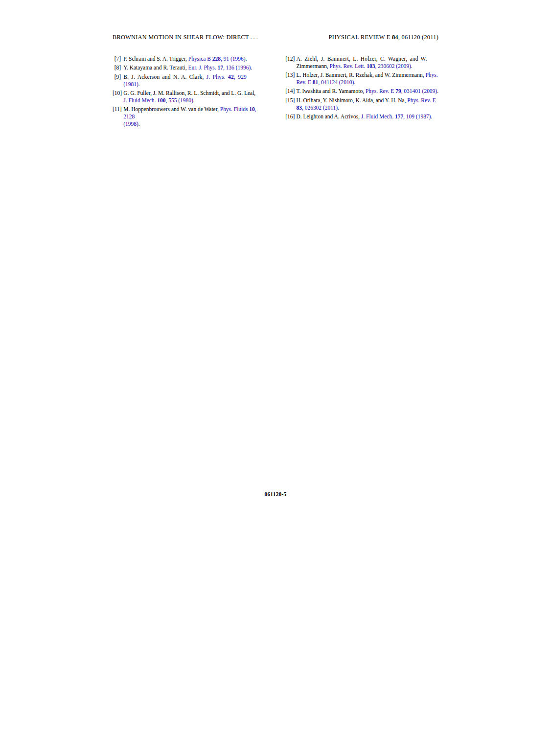Brownian motion in shear flow: Direct . . .
Physical Review E 84, 061120 (2011)
[7] P. Schram and S. A. Trigger, Physica B 228, 91 (1996).
[8] Y. Katayama and R. Terauti, Eur. J. Phys. 17, 136 (1996).
[9] B. J. Ackerson and N. A. Clark, J. Phys. 42, 929
(1981).
[10] G. G. Fuller, J. M. Rallison, R. L. Schmidt, and L. G. Leal,
J. Fluid Mech. 100, 555 (1980).
[11] M. Hoppenbrouwers and W. van de Water, Phys. Fluids 10, 2128
(1998).
[12] A. Ziehl, J. Bammert, L. Holzer, C. Wagner, and W.
Zimmermann, Phys. Rev. Lett. 103, 230602 (2009).
[13] L. Holzer, J. Bammert, R. Rzehak, and W. Zimmermann, Phys.
Rev. E 81, 041124 (2010).
[14] T. Iwashita and R. Yamamoto, Phys. Rev. E 79, 031401 (2009).
[15] H. Orihara, Y. Nishimoto, K. Aida, and Y. H. Na, Phys. Rev. E
83, 026302 (2011).
[16] D. Leighton and A. Acrivos, J. Fluid Mech. 177, 109 (1987).
061120-5